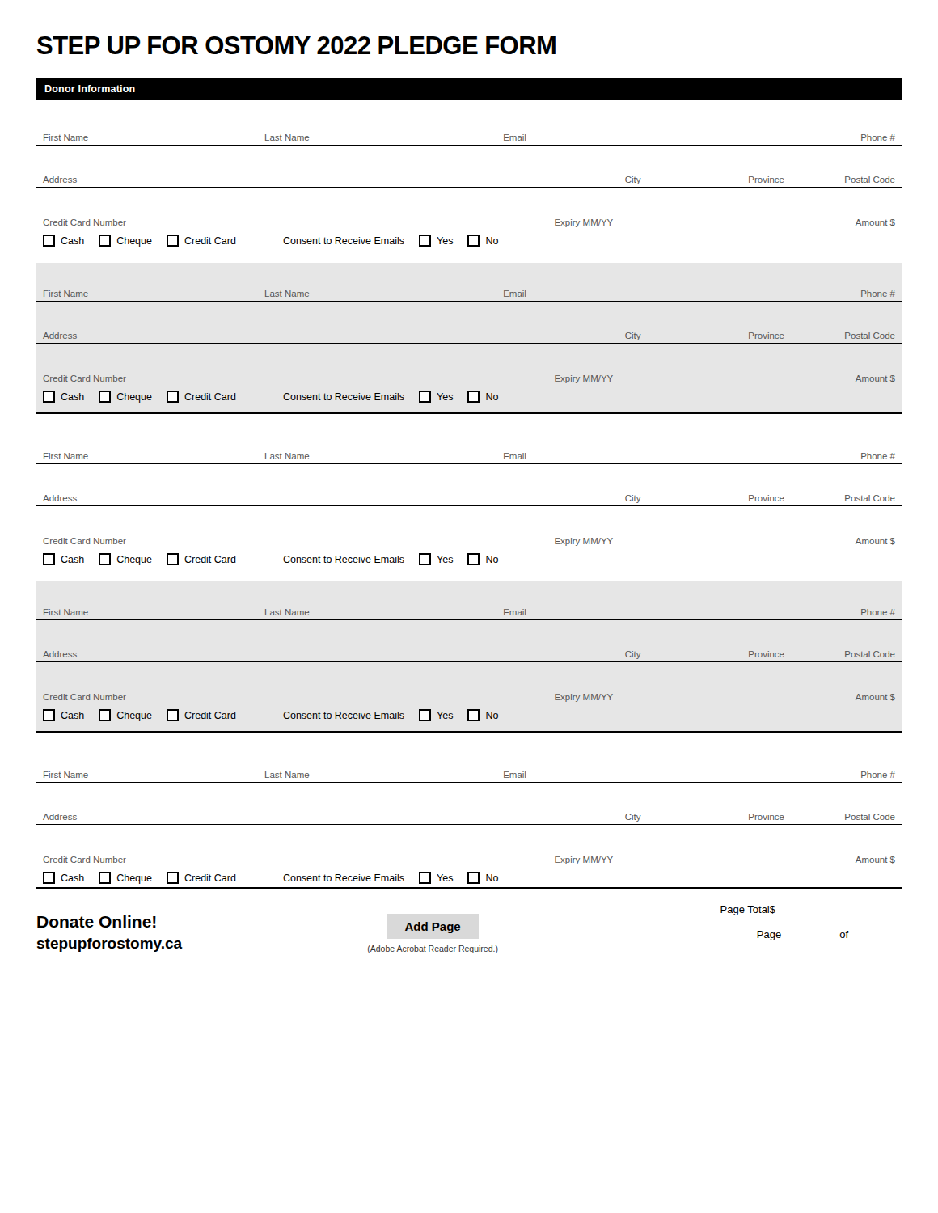STEP UP FOR OSTOMY 2022 PLEDGE FORM
Donor Information
First Name
Last Name
Email
Phone #
Address
City
Province
Postal Code
Credit Card Number
Expiry MM/YY
Amount $
Cash Cheque Credit Card Consent to Receive Emails Yes No
First Name
Last Name
Email
Phone #
Address
City
Province
Postal Code
Credit Card Number
Expiry MM/YY
Amount $
Cash Cheque Credit Card Consent to Receive Emails Yes No
First Name
Last Name
Email
Phone #
Address
City
Province
Postal Code
Credit Card Number
Expiry MM/YY
Amount $
Cash Cheque Credit Card Consent to Receive Emails Yes No
First Name
Last Name
Email
Phone #
Address
City
Province
Postal Code
Credit Card Number
Expiry MM/YY
Amount $
Cash Cheque Credit Card Consent to Receive Emails Yes No
First Name
Last Name
Email
Phone #
Address
City
Province
Postal Code
Credit Card Number
Expiry MM/YY
Amount $
Cash Cheque Credit Card Consent to Receive Emails Yes No
Donate Online!
stepupforostomy.ca
Add Page
(Adobe Acrobat Reader Required.)
Page Total$
Page of